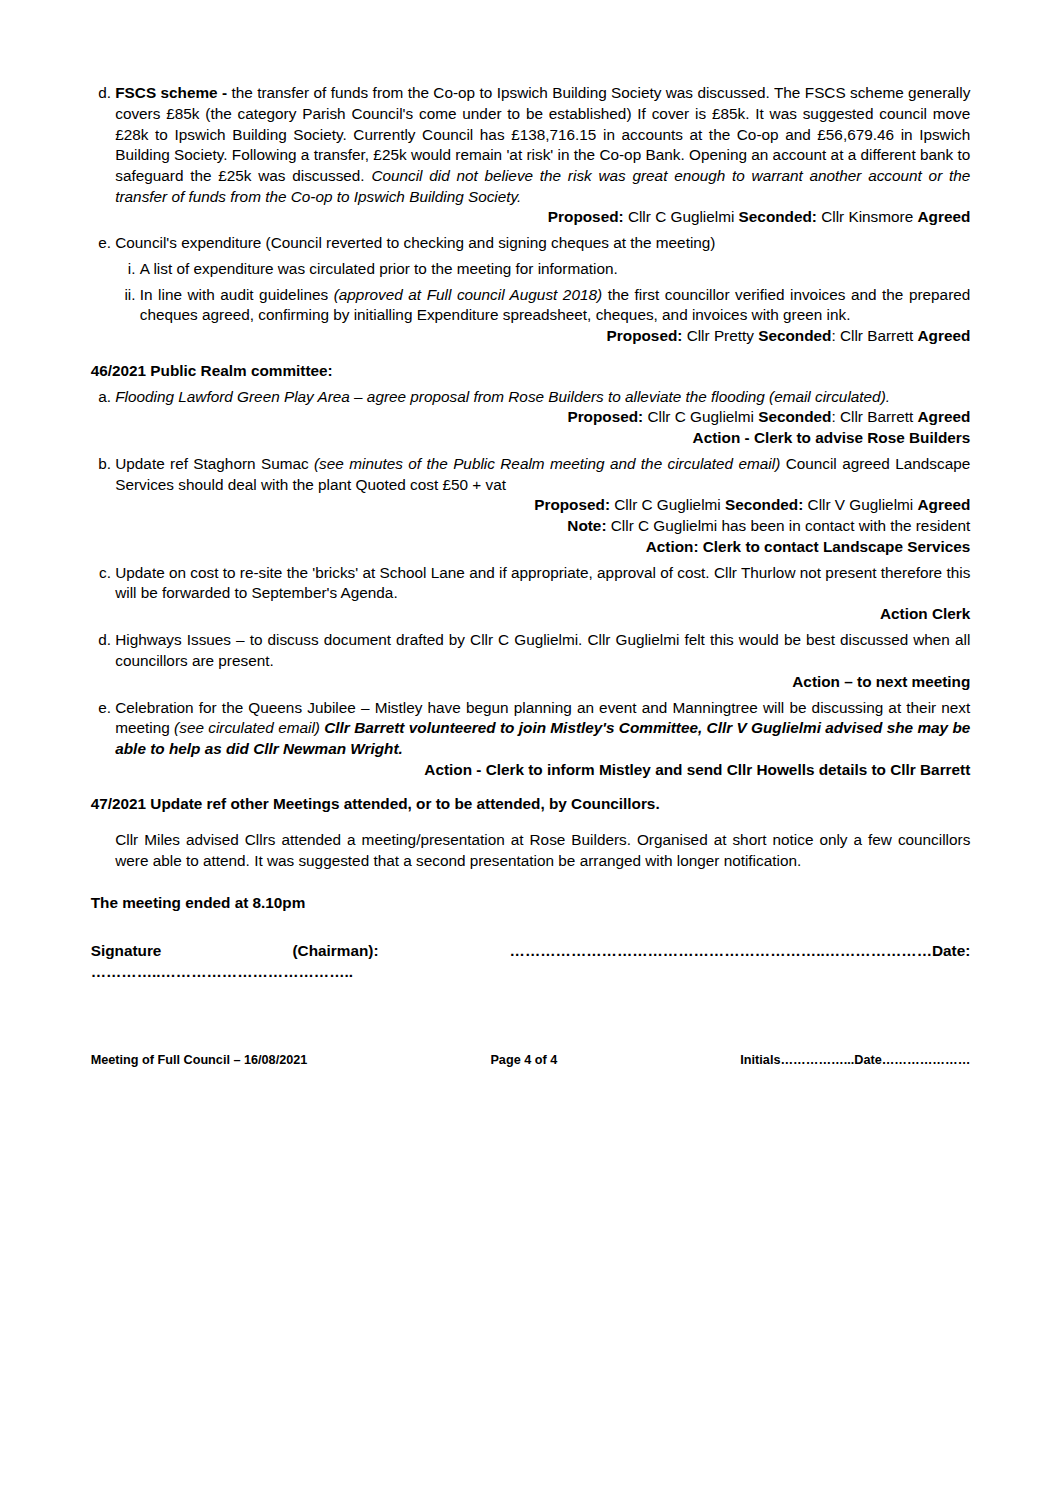FSCS scheme - the transfer of funds from the Co-op to Ipswich Building Society was discussed. The FSCS scheme generally covers £85k (the category Parish Council's come under to be established) If cover is £85k. It was suggested council move £28k to Ipswich Building Society. Currently Council has £138,716.15 in accounts at the Co-op and £56,679.46 in Ipswich Building Society. Following a transfer, £25k would remain 'at risk' in the Co-op Bank. Opening an account at a different bank to safeguard the £25k was discussed. Council did not believe the risk was great enough to warrant another account or the transfer of funds from the Co-op to Ipswich Building Society. Proposed: Cllr C Guglielmi Seconded: Cllr Kinsmore Agreed
Council's expenditure (Council reverted to checking and signing cheques at the meeting)
A list of expenditure was circulated prior to the meeting for information.
In line with audit guidelines (approved at Full council August 2018) the first councillor verified invoices and the prepared cheques agreed, confirming by initialling Expenditure spreadsheet, cheques, and invoices with green ink. Proposed: Cllr Pretty Seconded: Cllr Barrett Agreed
46/2021 Public Realm committee:
Flooding Lawford Green Play Area – agree proposal from Rose Builders to alleviate the flooding (email circulated). Proposed: Cllr C Guglielmi Seconded: Cllr Barrett Agreed Action - Clerk to advise Rose Builders
Update ref Staghorn Sumac (see minutes of the Public Realm meeting and the circulated email) Council agreed Landscape Services should deal with the plant Quoted cost £50 + vat Proposed: Cllr C Guglielmi Seconded: Cllr V Guglielmi Agreed Note: Cllr C Guglielmi has been in contact with the resident Action: Clerk to contact Landscape Services
Update on cost to re-site the 'bricks' at School Lane and if appropriate, approval of cost. Cllr Thurlow not present therefore this will be forwarded to September's Agenda. Action Clerk
Highways Issues – to discuss document drafted by Cllr C Guglielmi. Cllr Guglielmi felt this would be best discussed when all councillors are present. Action – to next meeting
Celebration for the Queens Jubilee – Mistley have begun planning an event and Manningtree will be discussing at their next meeting (see circulated email) Cllr Barrett volunteered to join Mistley's Committee, Cllr V Guglielmi advised she may be able to help as did Cllr Newman Wright. Action - Clerk to inform Mistley and send Cllr Howells details to Cllr Barrett
47/2021 Update ref other Meetings attended, or to be attended, by Councillors.
Cllr Miles advised Cllrs attended a meeting/presentation at Rose Builders. Organised at short notice only a few councillors were able to attend. It was suggested that a second presentation be arranged with longer notification.
The meeting ended at 8.10pm
Signature (Chairman): ……………………………………………………..…………………Date: …………..………………………………..
Meeting of Full Council – 16/08/2021 Page 4 of 4 Initials……………...Date…………………